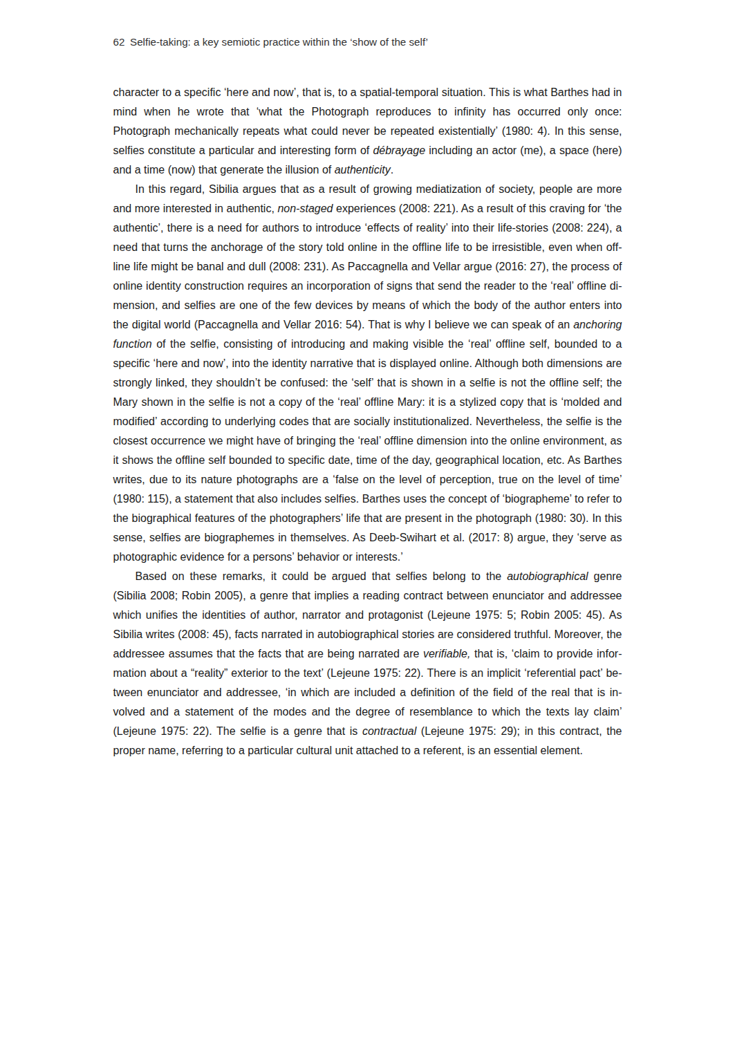62 Selfie-taking: a key semiotic practice within the ‘show of the self’
character to a specific ‘here and now’, that is, to a spatial-temporal situation. This is what Barthes had in mind when he wrote that ‘what the Photograph reproduces to infinity has occurred only once: Photograph mechanically repeats what could never be repeated existentially’ (1980: 4). In this sense, selfies constitute a particular and interesting form of débrayage including an actor (me), a space (here) and a time (now) that generate the illusion of authenticity.
In this regard, Sibilia argues that as a result of growing mediatization of society, people are more and more interested in authentic, non-staged experiences (2008: 221). As a result of this craving for ‘the authentic’, there is a need for authors to introduce ‘effects of reality’ into their life-stories (2008: 224), a need that turns the anchorage of the story told online in the offline life to be irresistible, even when offline life might be banal and dull (2008: 231). As Paccagnella and Vellar argue (2016: 27), the process of online identity construction requires an incorporation of signs that send the reader to the ‘real’ offline dimension, and selfies are one of the few devices by means of which the body of the author enters into the digital world (Paccagnella and Vellar 2016: 54). That is why I believe we can speak of an anchoring function of the selfie, consisting of introducing and making visible the ‘real’ offline self, bounded to a specific ‘here and now’, into the identity narrative that is displayed online. Although both dimensions are strongly linked, they shouldn’t be confused: the ‘self’ that is shown in a selfie is not the offline self; the Mary shown in the selfie is not a copy of the ‘real’ offline Mary: it is a stylized copy that is ‘molded and modified’ according to underlying codes that are socially institutionalized. Nevertheless, the selfie is the closest occurrence we might have of bringing the ‘real’ offline dimension into the online environment, as it shows the offline self bounded to specific date, time of the day, geographical location, etc. As Barthes writes, due to its nature photographs are a ‘false on the level of perception, true on the level of time’ (1980: 115), a statement that also includes selfies. Barthes uses the concept of ‘biographeme’ to refer to the biographical features of the photographers’ life that are present in the photograph (1980: 30). In this sense, selfies are biographemes in themselves. As Deeb-Swihart et al. (2017: 8) argue, they ‘serve as photographic evidence for a persons’ behavior or interests.’
Based on these remarks, it could be argued that selfies belong to the autobiographical genre (Sibilia 2008; Robin 2005), a genre that implies a reading contract between enunciator and addressee which unifies the identities of author, narrator and protagonist (Lejeune 1975: 5; Robin 2005: 45). As Sibilia writes (2008: 45), facts narrated in autobiographical stories are considered truthful. Moreover, the addressee assumes that the facts that are being narrated are verifiable, that is, ‘claim to provide information about a “reality” exterior to the text’ (Lejeune 1975: 22). There is an implicit ‘referential pact’ between enunciator and addressee, ‘in which are included a definition of the field of the real that is involved and a statement of the modes and the degree of resemblance to which the texts lay claim’ (Lejeune 1975: 22). The selfie is a genre that is contractual (Lejeune 1975: 29); in this contract, the proper name, referring to a particular cultural unit attached to a referent, is an essential element.